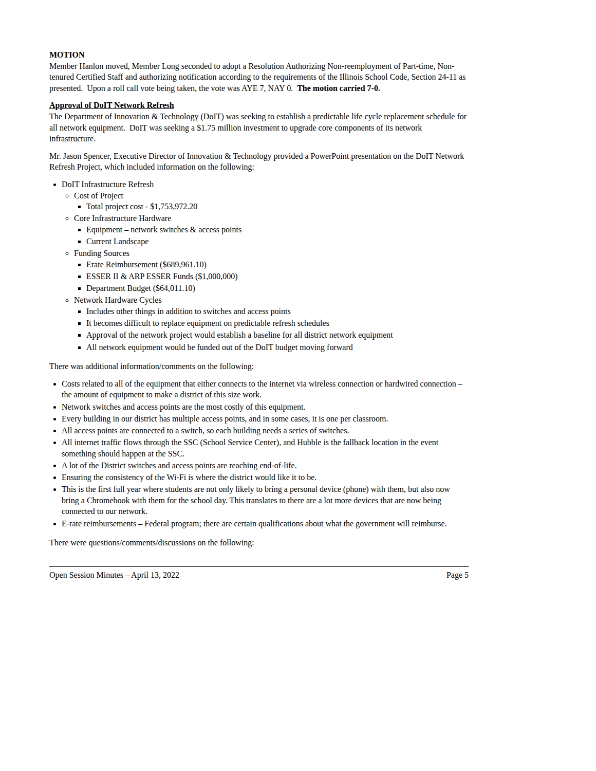MOTION
Member Hanlon moved, Member Long seconded to adopt a Resolution Authorizing Non-reemployment of Part-time, Non-tenured Certified Staff and authorizing notification according to the requirements of the Illinois School Code, Section 24-11 as presented. Upon a roll call vote being taken, the vote was AYE 7, NAY 0. The motion carried 7-0.
Approval of DoIT Network Refresh
The Department of Innovation & Technology (DoIT) was seeking to establish a predictable life cycle replacement schedule for all network equipment. DoIT was seeking a $1.75 million investment to upgrade core components of its network infrastructure.
Mr. Jason Spencer, Executive Director of Innovation & Technology provided a PowerPoint presentation on the DoIT Network Refresh Project, which included information on the following:
DoIT Infrastructure Refresh
Cost of Project
Total project cost - $1,753,972.20
Core Infrastructure Hardware
Equipment – network switches & access points
Current Landscape
Funding Sources
Erate Reimbursement ($689,961.10)
ESSER II & ARP ESSER Funds ($1,000,000)
Department Budget ($64,011.10)
Network Hardware Cycles
Includes other things in addition to switches and access points
It becomes difficult to replace equipment on predictable refresh schedules
Approval of the network project would establish a baseline for all district network equipment
All network equipment would be funded out of the DoIT budget moving forward
There was additional information/comments on the following:
Costs related to all of the equipment that either connects to the internet via wireless connection or hardwired connection – the amount of equipment to make a district of this size work.
Network switches and access points are the most costly of this equipment.
Every building in our district has multiple access points, and in some cases, it is one per classroom.
All access points are connected to a switch, so each building needs a series of switches.
All internet traffic flows through the SSC (School Service Center), and Hubble is the fallback location in the event something should happen at the SSC.
A lot of the District switches and access points are reaching end-of-life.
Ensuring the consistency of the Wi-Fi is where the district would like it to be.
This is the first full year where students are not only likely to bring a personal device (phone) with them, but also now bring a Chromebook with them for the school day. This translates to there are a lot more devices that are now being connected to our network.
E-rate reimbursements – Federal program; there are certain qualifications about what the government will reimburse.
There were questions/comments/discussions on the following:
Open Session Minutes – April 13, 2022 Page 5